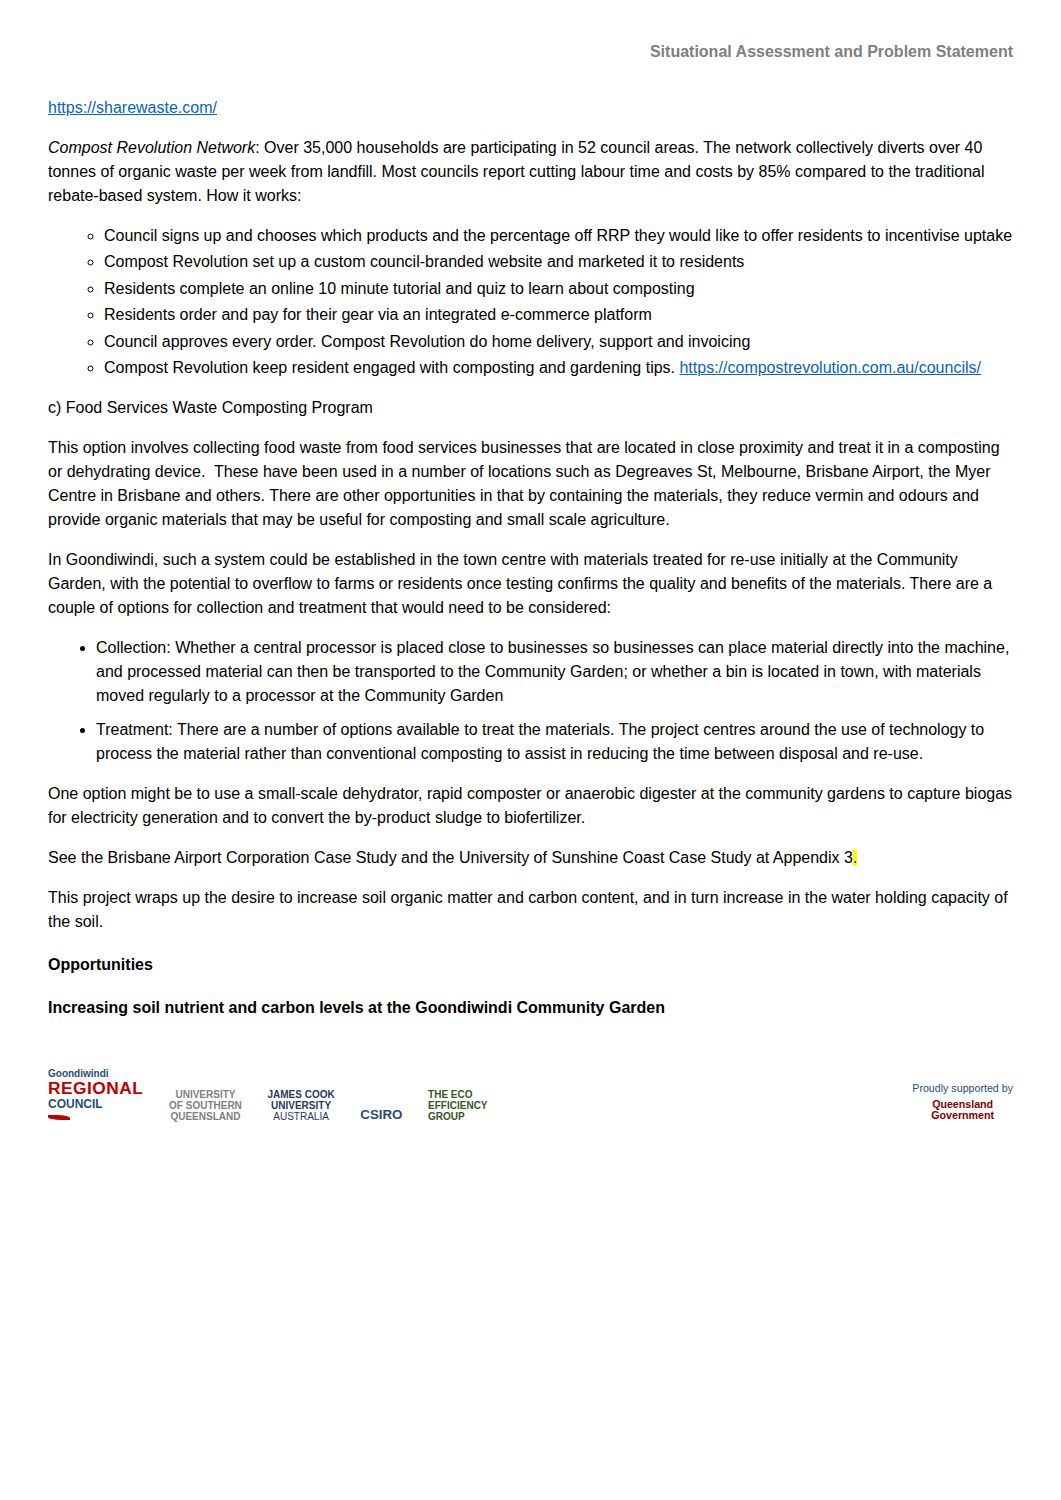Situational Assessment and Problem Statement
https://sharewaste.com/
Compost Revolution Network: Over 35,000 households are participating in 52 council areas. The network collectively diverts over 40 tonnes of organic waste per week from landfill. Most councils report cutting labour time and costs by 85% compared to the traditional rebate-based system. How it works:
Council signs up and chooses which products and the percentage off RRP they would like to offer residents to incentivise uptake
Compost Revolution set up a custom council-branded website and marketed it to residents
Residents complete an online 10 minute tutorial and quiz to learn about composting
Residents order and pay for their gear via an integrated e-commerce platform
Council approves every order. Compost Revolution do home delivery, support and invoicing
Compost Revolution keep resident engaged with composting and gardening tips. https://compostrevolution.com.au/councils/
c) Food Services Waste Composting Program
This option involves collecting food waste from food services businesses that are located in close proximity and treat it in a composting or dehydrating device. These have been used in a number of locations such as Degreaves St, Melbourne, Brisbane Airport, the Myer Centre in Brisbane and others. There are other opportunities in that by containing the materials, they reduce vermin and odours and provide organic materials that may be useful for composting and small scale agriculture.
In Goondiwindi, such a system could be established in the town centre with materials treated for re-use initially at the Community Garden, with the potential to overflow to farms or residents once testing confirms the quality and benefits of the materials. There are a couple of options for collection and treatment that would need to be considered:
Collection: Whether a central processor is placed close to businesses so businesses can place material directly into the machine, and processed material can then be transported to the Community Garden; or whether a bin is located in town, with materials moved regularly to a processor at the Community Garden
Treatment: There are a number of options available to treat the materials. The project centres around the use of technology to process the material rather than conventional composting to assist in reducing the time between disposal and re-use.
One option might be to use a small-scale dehydrator, rapid composter or anaerobic digester at the community gardens to capture biogas for electricity generation and to convert the by-product sludge to biofertilizer.
See the Brisbane Airport Corporation Case Study and the University of Sunshine Coast Case Study at Appendix 3.
This project wraps up the desire to increase soil organic matter and carbon content, and in turn increase in the water holding capacity of the soil.
Opportunities
Increasing soil nutrient and carbon levels at the Goondiwindi Community Garden
GoondiwindiREGIONAL COUNCIL
UNIVERSITY
OF SOUTHERN
QUEENSLAND
JAMES COOK
UNIVERSITY
AUSTRALIA
CSIRO
THE ECO
EFFICIENCY
GROUP
Proudly supported by Queensland
Government